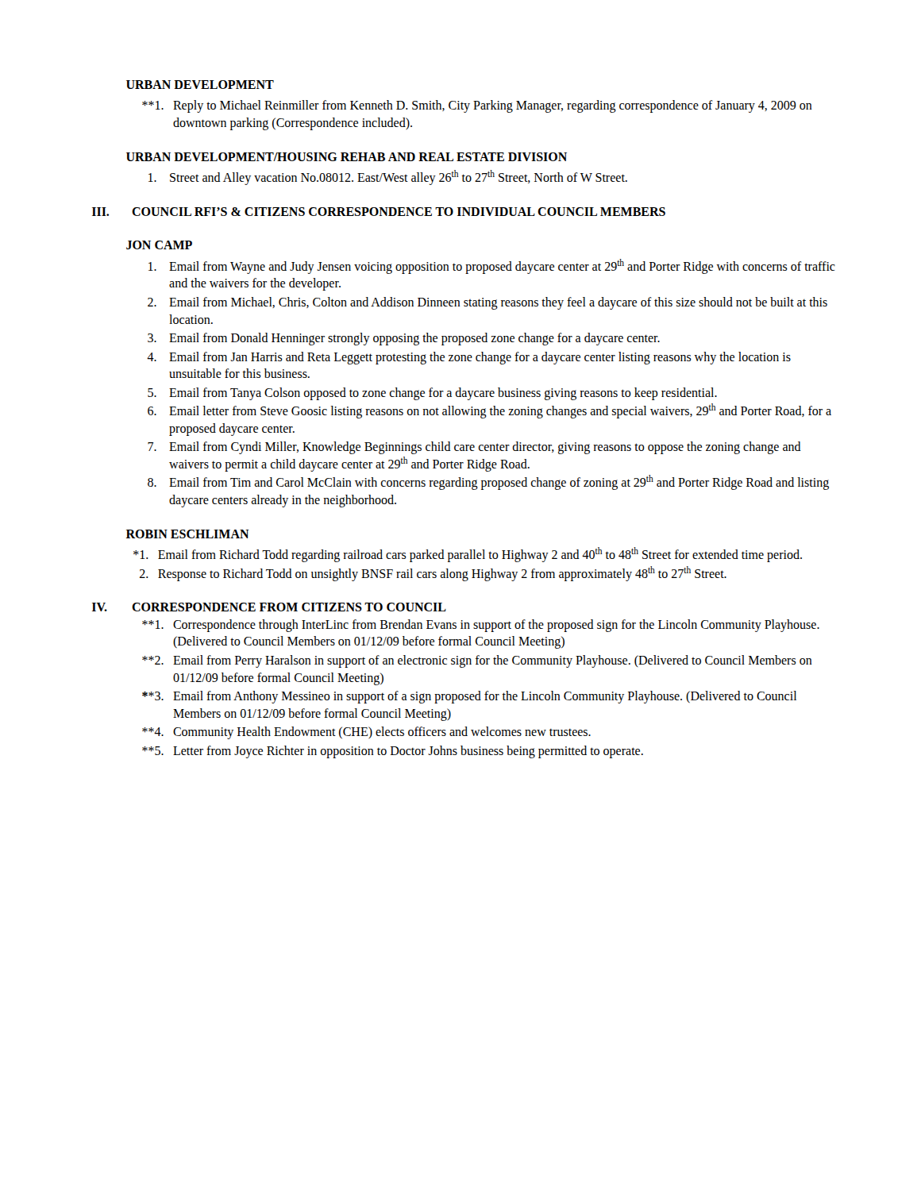Urban Development
**1. Reply to Michael Reinmiller from Kenneth D. Smith, City Parking Manager, regarding correspondence of January 4, 2009 on downtown parking (Correspondence included).
Urban Development/Housing Rehab and Real Estate Division
Street and Alley vacation No.08012. East/West alley 26th to 27th Street, North of W Street.
III. Council RFI’s & Citizens Correspondence to Individual Council Members
Jon Camp
Email from Wayne and Judy Jensen voicing opposition to proposed daycare center at 29th and Porter Ridge with concerns of traffic and the waivers for the developer.
Email from Michael, Chris, Colton and Addison Dinneen stating reasons they feel a daycare of this size should not be built at this location.
Email from Donald Henninger strongly opposing the proposed zone change for a daycare center.
Email from Jan Harris and Reta Leggett protesting the zone change for a daycare center listing reasons why the location is unsuitable for this business.
Email from Tanya Colson opposed to zone change for a daycare business giving reasons to keep residential.
Email letter from Steve Goosic listing reasons on not allowing the zoning changes and special waivers, 29th and Porter Road, for a proposed daycare center.
Email from Cyndi Miller, Knowledge Beginnings child care center director, giving reasons to oppose the zoning change and waivers to permit a child daycare center at 29th and Porter Ridge Road.
Email from Tim and Carol McClain with concerns regarding proposed change of zoning at 29th and Porter Ridge Road and listing daycare centers already in the neighborhood.
Robin Eschliman
*1. Email from Richard Todd regarding railroad cars parked parallel to Highway 2 and 40th to 48th Street for extended time period.
2. Response to Richard Todd on unsightly BNSF rail cars along Highway 2 from approximately 48th to 27th Street.
IV. Correspondence from Citizens to Council
**1. Correspondence through InterLinc from Brendan Evans in support of the proposed sign for the Lincoln Community Playhouse. (Delivered to Council Members on 01/12/09 before formal Council Meeting)
**2. Email from Perry Haralson in support of an electronic sign for the Community Playhouse. (Delivered to Council Members on 01/12/09 before formal Council Meeting)
**3. Email from Anthony Messineo in support of a sign proposed for the Lincoln Community Playhouse. (Delivered to Council Members on 01/12/09 before formal Council Meeting)
**4. Community Health Endowment (CHE) elects officers and welcomes new trustees.
**5. Letter from Joyce Richter in opposition to Doctor Johns business being permitted to operate.